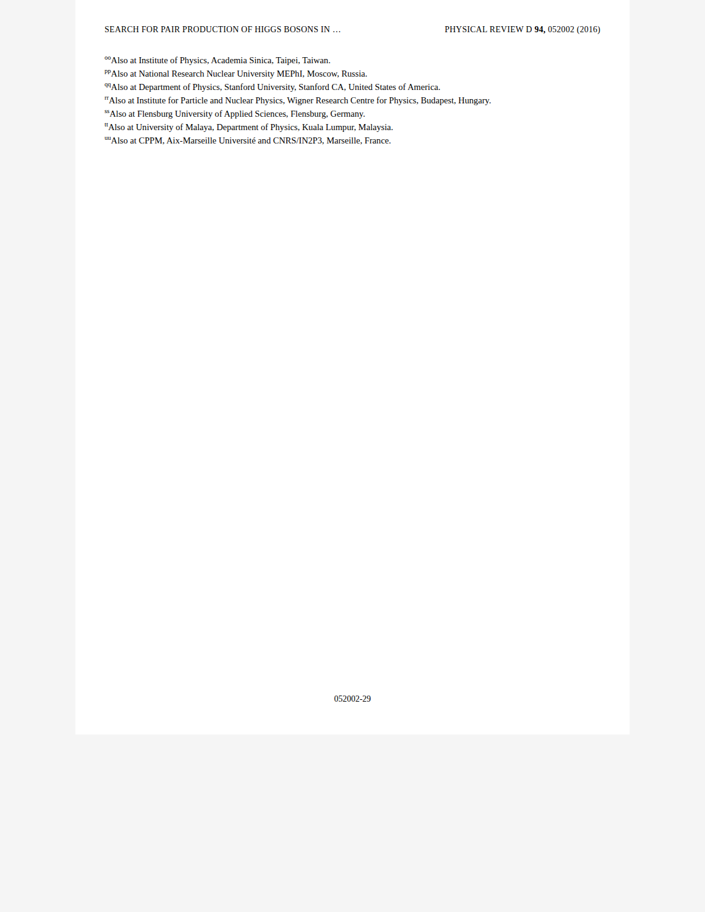Search for pair production of Higgs bosons in …
Physical Review D 94, 052002 (2016)
ooAlso at Institute of Physics, Academia Sinica, Taipei, Taiwan.
ppAlso at National Research Nuclear University MEPhI, Moscow, Russia.
qqAlso at Department of Physics, Stanford University, Stanford CA, United States of America.
rrAlso at Institute for Particle and Nuclear Physics, Wigner Research Centre for Physics, Budapest, Hungary.
ssAlso at Flensburg University of Applied Sciences, Flensburg, Germany.
ttAlso at University of Malaya, Department of Physics, Kuala Lumpur, Malaysia.
uuAlso at CPPM, Aix-Marseille Université and CNRS/IN2P3, Marseille, France.
052002-29